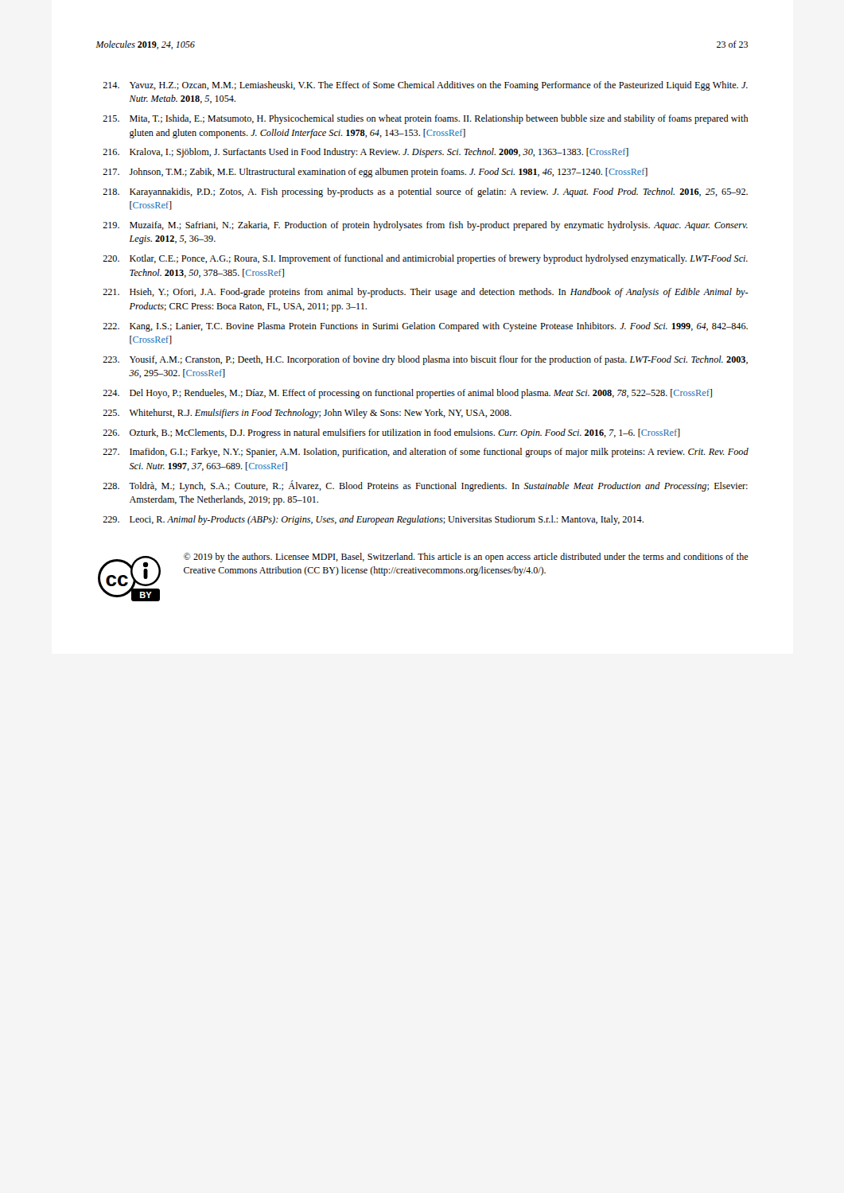Molecules 2019, 24, 1056 23 of 23
214. Yavuz, H.Z.; Ozcan, M.M.; Lemiasheuski, V.K. The Effect of Some Chemical Additives on the Foaming Performance of the Pasteurized Liquid Egg White. J. Nutr. Metab. 2018, 5, 1054.
215. Mita, T.; Ishida, E.; Matsumoto, H. Physicochemical studies on wheat protein foams. II. Relationship between bubble size and stability of foams prepared with gluten and gluten components. J. Colloid Interface Sci. 1978, 64, 143–153. [CrossRef]
216. Kralova, I.; Sjöblom, J. Surfactants Used in Food Industry: A Review. J. Dispers. Sci. Technol. 2009, 30, 1363–1383. [CrossRef]
217. Johnson, T.M.; Zabik, M.E. Ultrastructural examination of egg albumen protein foams. J. Food Sci. 1981, 46, 1237–1240. [CrossRef]
218. Karayannakidis, P.D.; Zotos, A. Fish processing by-products as a potential source of gelatin: A review. J. Aquat. Food Prod. Technol. 2016, 25, 65–92. [CrossRef]
219. Muzaifa, M.; Safriani, N.; Zakaria, F. Production of protein hydrolysates from fish by-product prepared by enzymatic hydrolysis. Aquac. Aquar. Conserv. Legis. 2012, 5, 36–39.
220. Kotlar, C.E.; Ponce, A.G.; Roura, S.I. Improvement of functional and antimicrobial properties of brewery byproduct hydrolysed enzymatically. LWT-Food Sci. Technol. 2013, 50, 378–385. [CrossRef]
221. Hsieh, Y.; Ofori, J.A. Food-grade proteins from animal by-products. Their usage and detection methods. In Handbook of Analysis of Edible Animal by-Products; CRC Press: Boca Raton, FL, USA, 2011; pp. 3–11.
222. Kang, I.S.; Lanier, T.C. Bovine Plasma Protein Functions in Surimi Gelation Compared with Cysteine Protease Inhibitors. J. Food Sci. 1999, 64, 842–846. [CrossRef]
223. Yousif, A.M.; Cranston, P.; Deeth, H.C. Incorporation of bovine dry blood plasma into biscuit flour for the production of pasta. LWT-Food Sci. Technol. 2003, 36, 295–302. [CrossRef]
224. Del Hoyo, P.; Rendueles, M.; Díaz, M. Effect of processing on functional properties of animal blood plasma. Meat Sci. 2008, 78, 522–528. [CrossRef]
225. Whitehurst, R.J. Emulsifiers in Food Technology; John Wiley & Sons: New York, NY, USA, 2008.
226. Ozturk, B.; McClements, D.J. Progress in natural emulsifiers for utilization in food emulsions. Curr. Opin. Food Sci. 2016, 7, 1–6. [CrossRef]
227. Imafidon, G.I.; Farkye, N.Y.; Spanier, A.M. Isolation, purification, and alteration of some functional groups of major milk proteins: A review. Crit. Rev. Food Sci. Nutr. 1997, 37, 663–689. [CrossRef]
228. Toldrà, M.; Lynch, S.A.; Couture, R.; Álvarez, C. Blood Proteins as Functional Ingredients. In Sustainable Meat Production and Processing; Elsevier: Amsterdam, The Netherlands, 2019; pp. 85–101.
229. Leoci, R. Animal by-Products (ABPs): Origins, Uses, and European Regulations; Universitas Studiorum S.r.l.: Mantova, Italy, 2014.
cc BY
© 2019 by the authors. Licensee MDPI, Basel, Switzerland. This article is an open access article distributed under the terms and conditions of the Creative Commons Attribution (CC BY) license (http://creativecommons.org/licenses/by/4.0/).